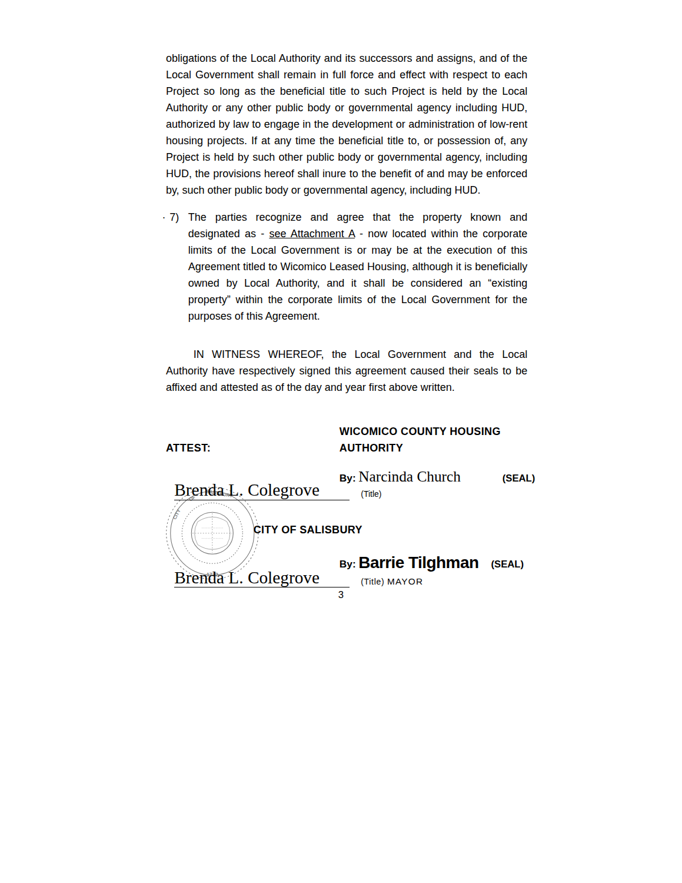obligations of the Local Authority and its successors and assigns, and of the Local Government shall remain in full force and effect with respect to each Project so long as the beneficial title to such Project is held by the Local Authority or any other public body or governmental agency including HUD, authorized by law to engage in the development or administration of low-rent housing projects. If at any time the beneficial title to, or possession of, any Project is held by such other public body or governmental agency, including HUD, the provisions hereof shall inure to the benefit of and may be enforced by, such other public body or governmental agency, including HUD.
· 7) The parties recognize and agree that the property known and designated as - see Attachment A - now located within the corporate limits of the Local Government is or may be at the execution of this Agreement titled to Wicomico Leased Housing, although it is beneficially owned by Local Authority, and it shall be considered an “existing property” within the corporate limits of the Local Government for the purposes of this Agreement.
IN WITNESS WHEREOF, the Local Government and the Local Authority have respectively signed this agreement caused their seals to be affixed and attested as of the day and year first above written.
ATTEST:
WICOMICO COUNTY HOUSING AUTHORITY
Brenda L. Colegrove
By: Narcinda Church (SEAL)
(Title)
CITY OF SALISBURY
Brenda L. Colegrove
By: Barrie Tilghman (SEAL)
(Title) MAYOR
CITY OF SALISBURY 1732
3